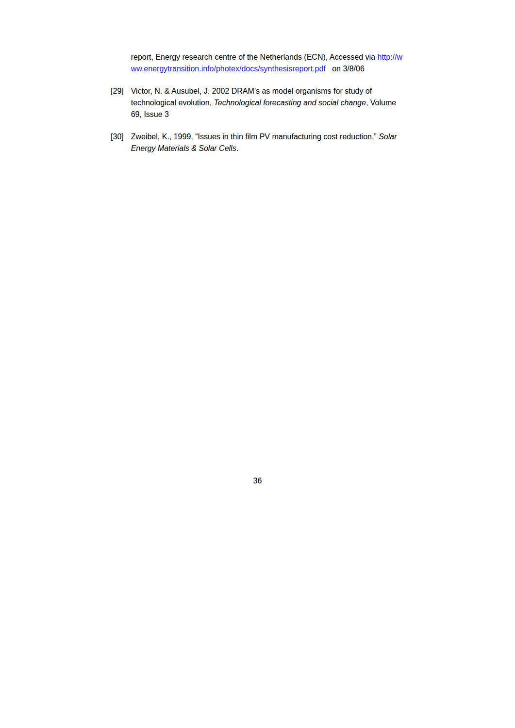report, Energy research centre of the Netherlands (ECN), Accessed via http://www.energytransition.info/photex/docs/synthesisreport.pdf on 3/8/06
[29] Victor, N. & Ausubel, J. 2002 DRAM’s as model organisms for study of technological evolution, Technological forecasting and social change, Volume 69, Issue 3
[30] Zweibel, K., 1999, “Issues in thin film PV manufacturing cost reduction,” Solar Energy Materials & Solar Cells.
36